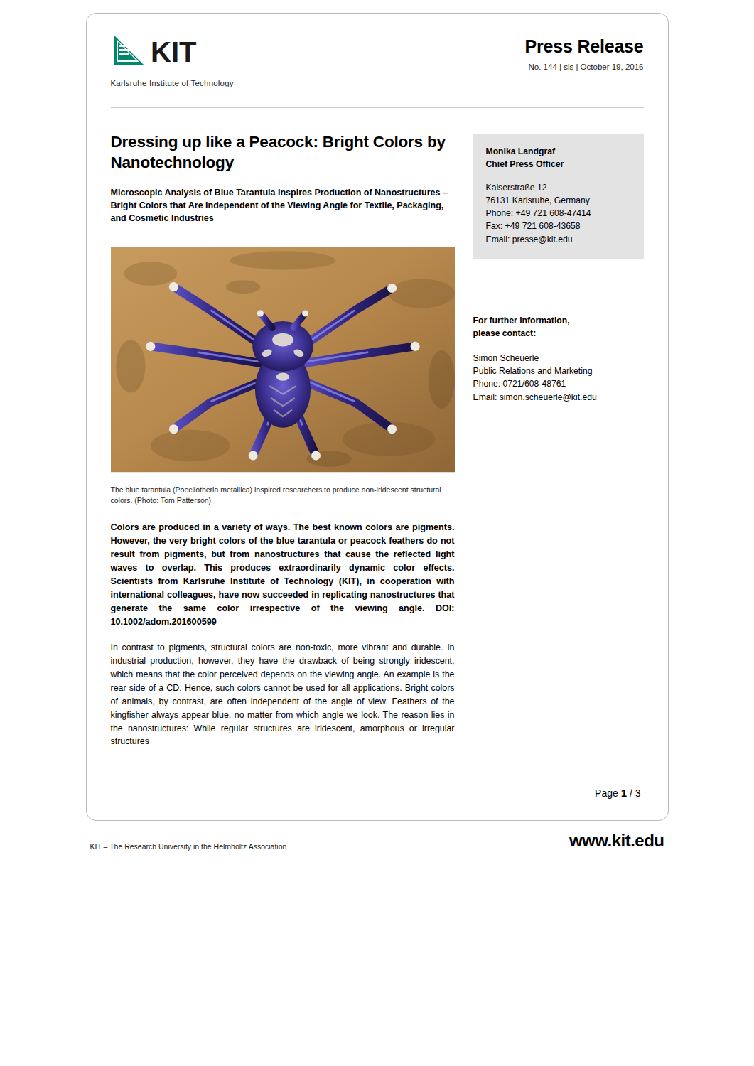KIT
Karlsruhe Institute of Technology
Press Release
No. 144 | sis | October 19, 2016
Dressing up like a Peacock: Bright Colors by Nano­technology
Microscopic Analysis of Blue Tarantula Inspires Production of Nanostructures – Bright Colors that Are Independent of the Viewing Angle for Textile, Packaging, and Cosmetic Industries
The blue tarantula (Poecilotheria metallica) inspired researchers to produce non-irides­cent structural colors. (Photo: Tom Patterson)
Colors are produced in a variety of ways. The best known colors are pigments. However, the very bright colors of the blue taran­tula or peacock feathers do not result from pigments, but from nanostructures that cause the reflected light waves to overlap. This produces extraordinarily dynamic color effects. Scientists from Karlsruhe Institute of Technology (KIT), in cooperation with international colleagues, have now succeeded in replicating nanostructures that generate the same color irrespective of the viewing angle. DOI: 10.1002/adom.201600599
In contrast to pigments, structural colors are non-toxic, more vibrant and durable. In industrial production, however, they have the draw­back of being strongly iridescent, which means that the color per­ceived depends on the viewing angle. An example is the rear side of a CD. Hence, such colors cannot be used for all applications. Bright colors of animals, by contrast, are often independent of the angle of view. Feathers of the kingfisher always appear blue, no matter from which angle we look. The reason lies in the nanostructures: While regular structures are iridescent, amorphous or irregular structures
Monika Landgraf
Chief Press Officer
Kaiserstraße 12
76131 Karlsruhe, Germany
Phone: +49 721 608-47414
Fax: +49 721 608-43658
Email: presse@kit.edu
For further information,
please contact:
Simon Scheuerle
Public Relations and Marketing
Phone: 0721/608-48761
Email: simon.scheuerle@kit.edu
Page 1 / 3
KIT – The Research University in the Helmholtz Association
www.kit.edu